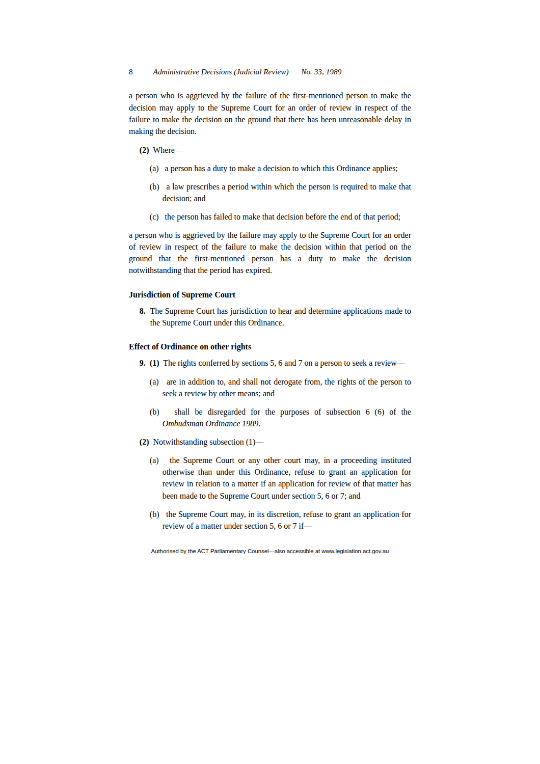8 Administrative Decisions (Judicial Review) No. 33, 1989
a person who is aggrieved by the failure of the first-mentioned person to make the decision may apply to the Supreme Court for an order of review in respect of the failure to make the decision on the ground that there has been unreasonable delay in making the decision.
(2) Where—
(a) a person has a duty to make a decision to which this Ordinance applies;
(b) a law prescribes a period within which the person is required to make that decision; and
(c) the person has failed to make that decision before the end of that period;
a person who is aggrieved by the failure may apply to the Supreme Court for an order of review in respect of the failure to make the decision within that period on the ground that the first-mentioned person has a duty to make the decision notwithstanding that the period has expired.
Jurisdiction of Supreme Court
8. The Supreme Court has jurisdiction to hear and determine applications made to the Supreme Court under this Ordinance.
Effect of Ordinance on other rights
9. (1) The rights conferred by sections 5, 6 and 7 on a person to seek a review—
(a) are in addition to, and shall not derogate from, the rights of the person to seek a review by other means; and
(b) shall be disregarded for the purposes of subsection 6 (6) of the Ombudsman Ordinance 1989.
(2) Notwithstanding subsection (1)—
(a) the Supreme Court or any other court may, in a proceeding instituted otherwise than under this Ordinance, refuse to grant an application for review in relation to a matter if an application for review of that matter has been made to the Supreme Court under section 5, 6 or 7; and
(b) the Supreme Court may, in its discretion, refuse to grant an application for review of a matter under section 5, 6 or 7 if—
Authorised by the ACT Parliamentary Counsel—also accessible at www.legislation.act.gov.au